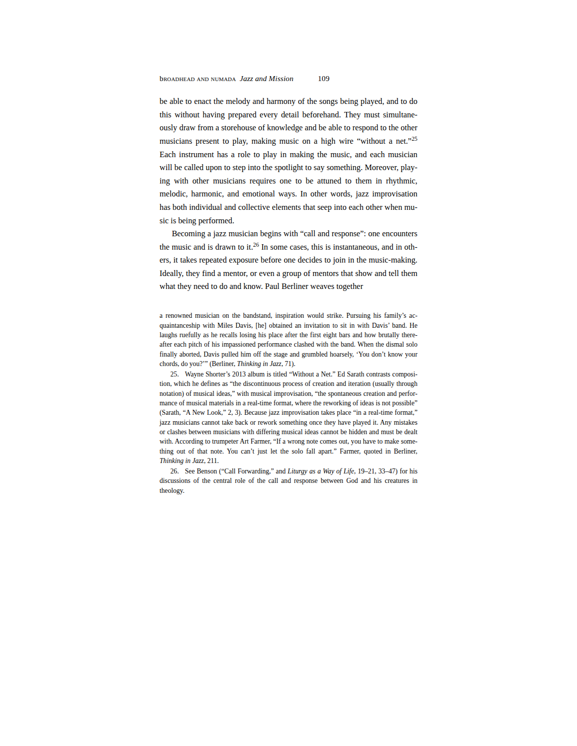Broadhead and Numada Jazz and Mission 109
be able to enact the melody and harmony of the songs being played, and to do this without having prepared every detail beforehand. They must simultaneously draw from a storehouse of knowledge and be able to respond to the other musicians present to play, making music on a high wire “without a net.”25 Each instrument has a role to play in making the music, and each musician will be called upon to step into the spotlight to say something. Moreover, playing with other musicians requires one to be attuned to them in rhythmic, melodic, harmonic, and emotional ways. In other words, jazz improvisation has both individual and collective elements that seep into each other when music is being performed.
Becoming a jazz musician begins with “call and response”: one encounters the music and is drawn to it.26 In some cases, this is instantaneous, and in others, it takes repeated exposure before one decides to join in the music-making. Ideally, they find a mentor, or even a group of mentors that show and tell them what they need to do and know. Paul Berliner weaves together
a renowned musician on the bandstand, inspiration would strike. Pursuing his family’s acquaintanceship with Miles Davis, [he] obtained an invitation to sit in with Davis’ band. He laughs ruefully as he recalls losing his place after the first eight bars and how brutally thereafter each pitch of his impassioned performance clashed with the band. When the dismal solo finally aborted, Davis pulled him off the stage and grumbled hoarsely, ‘You don’t know your chords, do you?’” (Berliner, Thinking in Jazz, 71).
25. Wayne Shorter’s 2013 album is titled “Without a Net.” Ed Sarath contrasts composition, which he defines as “the discontinuous process of creation and iteration (usually through notation) of musical ideas,” with musical improvisation, “the spontaneous creation and performance of musical materials in a real-time format, where the reworking of ideas is not possible” (Sarath, “A New Look,” 2, 3). Because jazz improvisation takes place “in a real-time format,” jazz musicians cannot take back or rework something once they have played it. Any mistakes or clashes between musicians with differing musical ideas cannot be hidden and must be dealt with. According to trumpeter Art Farmer, “If a wrong note comes out, you have to make something out of that note. You can’t just let the solo fall apart.” Farmer, quoted in Berliner, Thinking in Jazz, 211.
26. See Benson (“Call Forwarding,” and Liturgy as a Way of Life, 19–21, 33–47) for his discussions of the central role of the call and response between God and his creatures in theology.